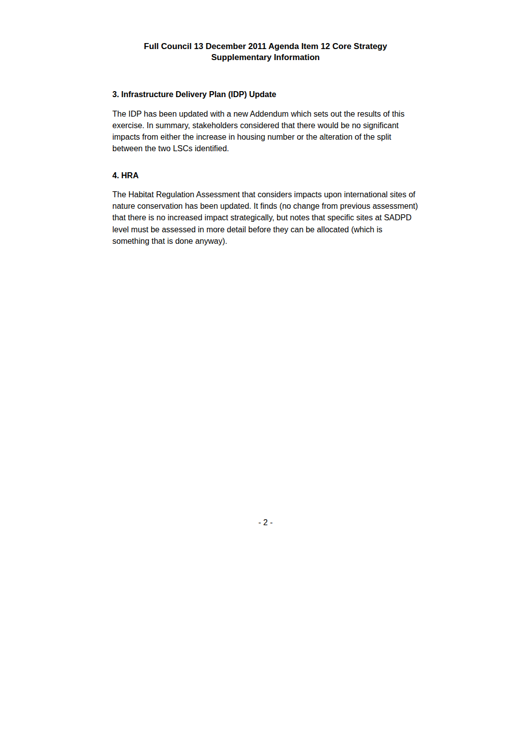Full Council 13 December 2011 Agenda Item 12 Core Strategy
Supplementary Information
3. Infrastructure Delivery Plan (IDP) Update
The IDP has been updated with a new Addendum which sets out the results of this exercise. In summary, stakeholders considered that there would be no significant impacts from either the increase in housing number or the alteration of the split between the two LSCs identified.
4. HRA
The Habitat Regulation Assessment that considers impacts upon international sites of nature conservation has been updated. It finds (no change from previous assessment) that there is no increased impact strategically, but notes that specific sites at SADPD level must be assessed in more detail before they can be allocated (which is something that is done anyway).
- 2 -